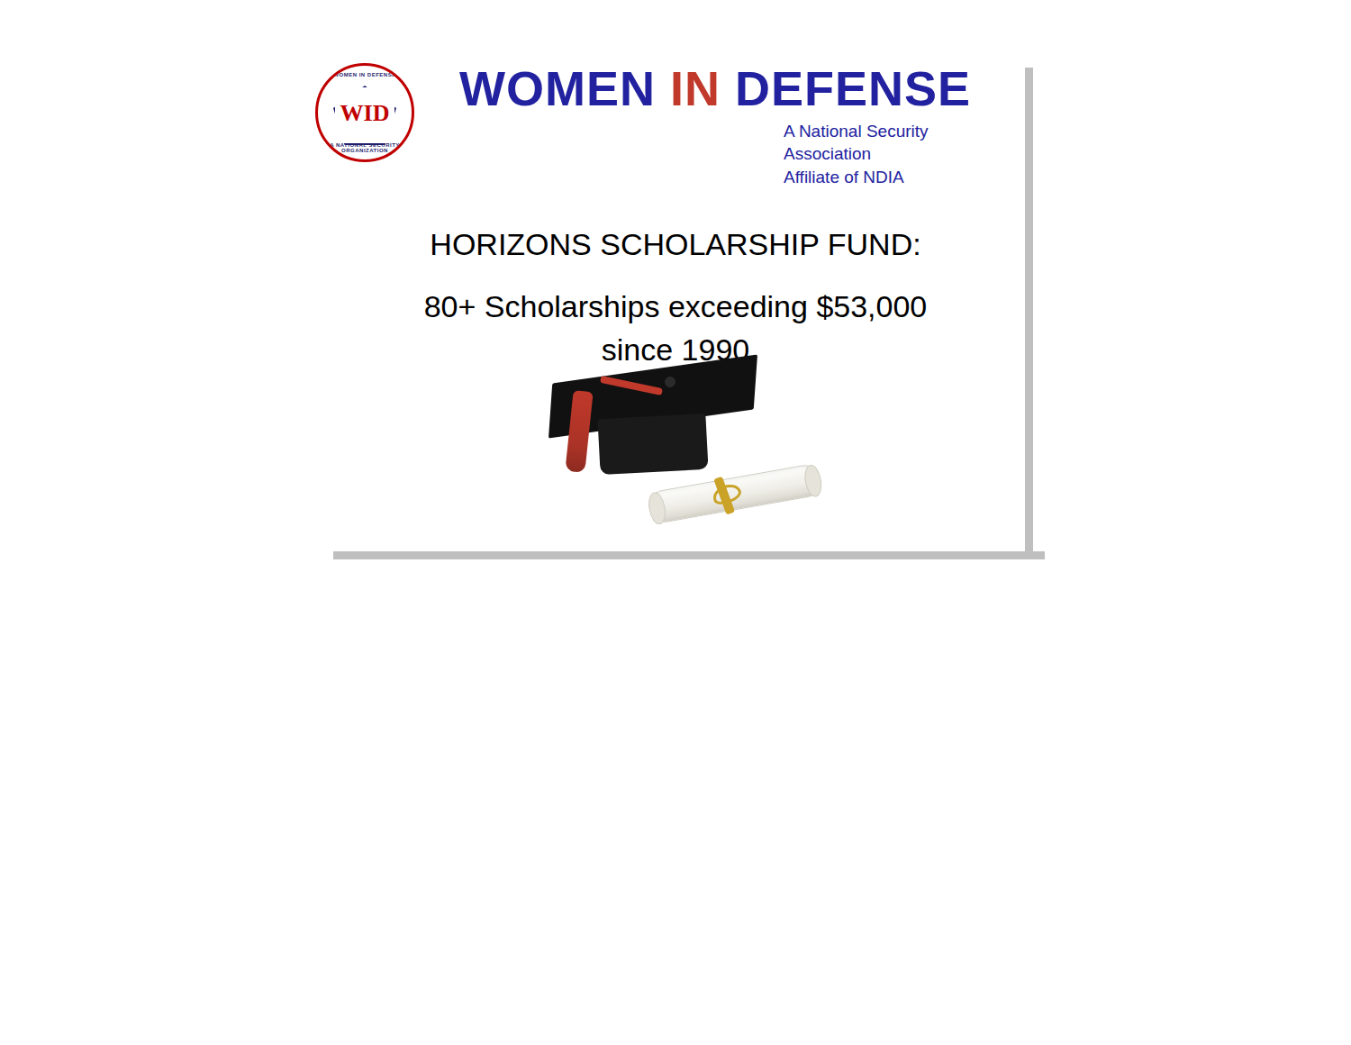WOMEN IN DEFENSE
WID
A NATIONAL SECURITY ORGANIZATION
WOMEN IN DEFENSE
A National Security Association
Affiliate of NDIA
HORIZONS SCHOLARSHIP FUND: 80+ Scholarships exceeding $53,000 since 1990